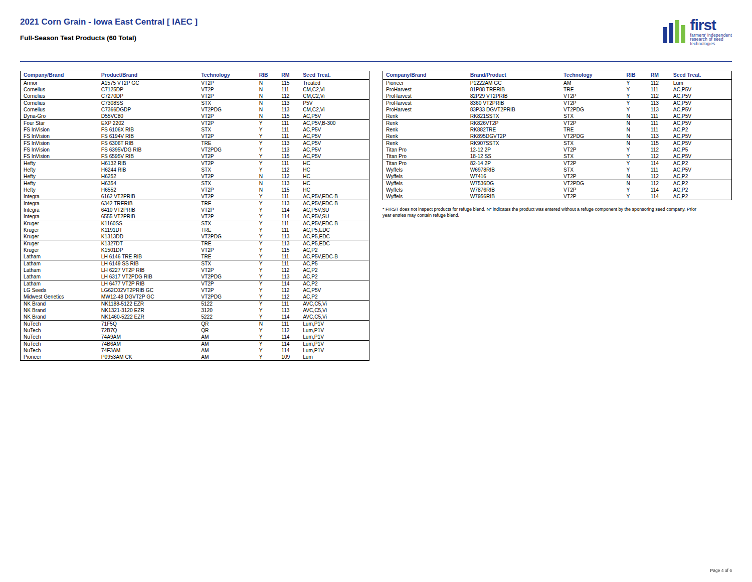2021 Corn Grain - Iowa East Central [ IAEC ]
Full-Season Test Products (60 Total)
first
farmers' independent
research of seed
technologies
| Company/Brand | Product/Brand | Technology | RIB | RM | Seed Treat. |
| --- | --- | --- | --- | --- | --- |
| Armor | A1575 VT2P GC | VT2P | N | 115 | Treated |
| Cornelius | C7125DP | VT2P | N | 111 | CM,C2,Vi |
| Cornelius | C7270DP | VT2P | N | 112 | CM,C2,Vi |
| Cornelius | C7308SS | STX | N | 113 | P5V |
| Cornelius | C7366DGDP | VT2PDG | N | 113 | CM,C2,Vi |
| Dyna-Gro | D55VC80 | VT2P | N | 115 | AC,P5V |
| Four Star | EXP 2202 | VT2P | Y | 111 | AC,P5V,B-300 |
| FS InVision | FS 6106X RIB | STX | Y | 111 | AC,P5V |
| FS InVision | FS 6194V RIB | VT2P | Y | 111 | AC,P5V |
| FS InVision | FS 6306T RIB | TRE | Y | 113 | AC,P5V |
| FS InVision | FS 6395VDG RIB | VT2PDG | Y | 113 | AC,P5V |
| FS InVision | FS 6595V RIB | VT2P | Y | 115 | AC,P5V |
| Hefty | H6132 RIB | VT2P | Y | 111 | HC |
| Hefty | H6244 RIB | STX | Y | 112 | HC |
| Hefty | H6252 | VT2P | N | 112 | HC |
| Hefty | H6354 | STX | N | 113 | HC |
| Hefty | H6552 | VT2P | N | 115 | HC |
| Integra | 6162 VT2PRIB | VT2P | Y | 111 | AC,P5V,EDC-B |
| Integra | 6342 TRERIB | TRE | Y | 113 | AC,P5V,EDC-B |
| Integra | 6410 VT2PRIB | VT2P | Y | 114 | AC,P5V,SU |
| Integra | 6555 VT2PRIB | VT2P | Y | 114 | AC,P5V,SU |
| Kruger | K1160SS | STX | Y | 111 | AC,P5V,EDC-B |
| Kruger | K1191DT | TRE | Y | 111 | AC,P5,EDC |
| Kruger | K1313DD | VT2PDG | Y | 113 | AC,P5,EDC |
| Kruger | K1327DT | TRE | Y | 113 | AC,P5,EDC |
| Kruger | K1501DP | VT2P | Y | 115 | AC,P2 |
| Latham | LH 6146 TRE RIB | TRE | Y | 111 | AC,P5V,EDC-B |
| Latham | LH 6149 SS RIB | STX | Y | 111 | AC,P5 |
| Latham | LH 6227 VT2P RIB | VT2P | Y | 112 | AC,P2 |
| Latham | LH 6317 VT2PDG RIB | VT2PDG | Y | 113 | AC,P2 |
| Latham | LH 6477 VT2P RIB | VT2P | Y | 114 | AC,P2 |
| LG Seeds | LG62C02VT2PRIB GC | VT2P | Y | 112 | AC,P5V |
| Midwest Genetics | MW12-48 DGVT2P GC | VT2PDG | Y | 112 | AC,P2 |
| NK Brand | NK1188-5122 EZR | 5122 | Y | 111 | AVC,C5,Vi |
| NK Brand | NK1321-3120 EZR | 3120 | Y | 113 | AVC,C5,Vi |
| NK Brand | NK1460-5222 EZR | 5222 | Y | 114 | AVC,C5,Vi |
| NuTech | 71F5Q | QR | N | 111 | Lum,P1V |
| NuTech | 72B7Q | QR | Y | 112 | Lum,P1V |
| NuTech | 74A9AM | AM | Y | 114 | Lum,P1V |
| NuTech | 74B6AM | AM | Y | 114 | Lum,P1V |
| NuTech | 74F3AM | AM | Y | 114 | Lum,P1V |
| Pioneer | P0953AM CK | AM | Y | 109 | Lum |
| Company/Brand | Brand/Product | Technology | RIB | RM | Seed Treat. |
| --- | --- | --- | --- | --- | --- |
| Pioneer | P1222AM GC | AM | Y | 112 | Lum |
| ProHarvest | 81P88 TRERIB | TRE | Y | 111 | AC,P5V |
| ProHarvest | 82P29 VT2PRIB | VT2P | Y | 112 | AC,P5V |
| ProHarvest | 8360 VT2PRIB | VT2P | Y | 113 | AC,P5V |
| ProHarvest | 83P33 DGVT2PRIB | VT2PDG | Y | 113 | AC,P5V |
| Renk | RK821SSTX | STX | N | 111 | AC,P5V |
| Renk | RK826VT2P | VT2P | N | 111 | AC,P5V |
| Renk | RK882TRE | TRE | N | 111 | AC,P2 |
| Renk | RK895DGVT2P | VT2PDG | N | 113 | AC,P5V |
| Renk | RK907SSTX | STX | N | 115 | AC,P5V |
| Titan Pro | 12-12 2P | VT2P | Y | 112 | AC,P5 |
| Titan Pro | 18-12 SS | STX | Y | 112 | AC,P5V |
| Titan Pro | 82-14 2P | VT2P | Y | 114 | AC,P2 |
| Wyffels | W6978RIB | STX | Y | 111 | AC,P5V |
| Wyffels | W7416 | VT2P | N | 112 | AC,P2 |
| Wyffels | W7536DG | VT2PDG | N | 112 | AC,P2 |
| Wyffels | W7876RIB | VT2P | Y | 114 | AC,P2 |
| Wyffels | W7956RIB | VT2P | Y | 114 | AC,P2 |
* FIRST does not inspect products for refuge blend. N* indicates the product was entered without a refuge component by the sponsoring seed company. Prior year entries may contain refuge blend.
Page 4 of 6